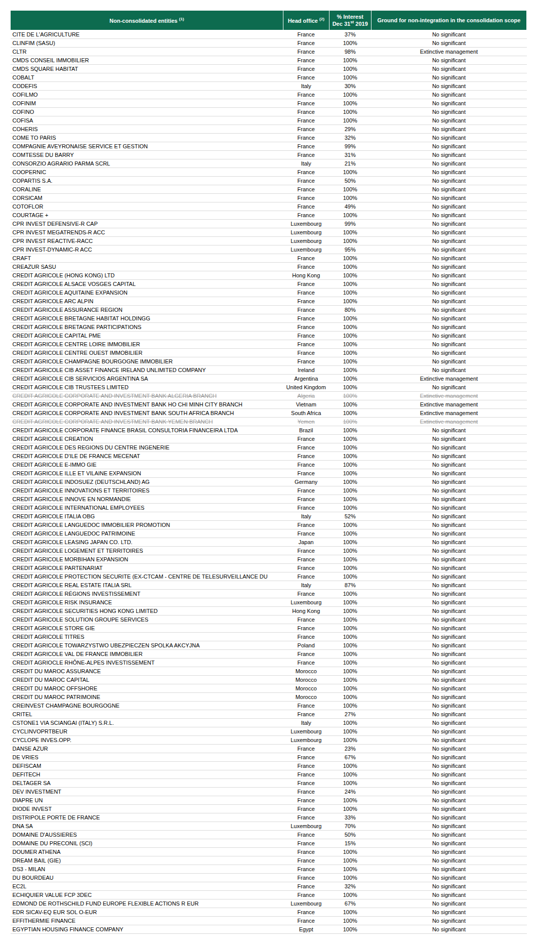| Non-consolidated entities (1) | Head office (2) | % Interest Dec 31 st 2019 | Ground for non-integration in the consolidation scope |
| --- | --- | --- | --- |
| CITE DE L'AGRICULTURE | France | 37% | No significant |
| CLINFIM (SASU) | France | 100% | No significant |
| CLTR | France | 98% | Extinctive management |
| CMDS CONSEIL IMMOBILIER | France | 100% | No significant |
| CMDS SQUARE HABITAT | France | 100% | No significant |
| COBALT | France | 100% | No significant |
| CODEFIS | Italy | 30% | No significant |
| COFILMO | France | 100% | No significant |
| COFINIM | France | 100% | No significant |
| COFINO | France | 100% | No significant |
| COFISA | France | 100% | No significant |
| COHERIS | France | 29% | No significant |
| COME TO PARIS | France | 32% | No significant |
| COMPAGNIE AVEYRONAISE SERVICE ET GESTION | France | 99% | No significant |
| COMTESSE DU BARRY | France | 31% | No significant |
| CONSORZIO AGRARIO PARMA SCRL | Italy | 21% | No significant |
| COOPERNIC | France | 100% | No significant |
| COPARTIS S.A. | France | 50% | No significant |
| CORALINE | France | 100% | No significant |
| CORSICAM | France | 100% | No significant |
| COTOFLOR | France | 49% | No significant |
| COURTAGE + | France | 100% | No significant |
| CPR INVEST DEFENSIVE-R CAP | Luxembourg | 99% | No significant |
| CPR INVEST MEGATRENDS-R ACC | Luxembourg | 100% | No significant |
| CPR INVEST REACTIVE-RACC | Luxembourg | 100% | No significant |
| CPR INVEST-DYNAMIC-R ACC | Luxembourg | 95% | No significant |
| CRAFT | France | 100% | No significant |
| CREAZUR SASU | France | 100% | No significant |
| CREDIT AGRICOLE (HONG KONG) LTD | Hong Kong | 100% | No significant |
| CREDIT AGRICOLE ALSACE VOSGES CAPITAL | France | 100% | No significant |
| CREDIT AGRICOLE AQUITAINE EXPANSION | France | 100% | No significant |
| CREDIT AGRICOLE ARC ALPIN | France | 100% | No significant |
| CREDIT AGRICOLE ASSURANCE REGION | France | 80% | No significant |
| CREDIT AGRICOLE BRETAGNE HABITAT HOLDINGG | France | 100% | No significant |
| CREDIT AGRICOLE BRETAGNE PARTICIPATIONS | France | 100% | No significant |
| CREDIT AGRICOLE CAPITAL PME | France | 100% | No significant |
| CREDIT AGRICOLE CENTRE LOIRE IMMOBILIER | France | 100% | No significant |
| CREDIT AGRICOLE CENTRE OUEST IMMOBILIER | France | 100% | No significant |
| CREDIT AGRICOLE CHAMPAGNE BOURGOGNE IMMOBILIER | France | 100% | No significant |
| CREDIT AGRICOLE CIB ASSET FINANCE IRELAND UNLIMITED COMPANY | Ireland | 100% | No significant |
| CREDIT AGRICOLE CIB SERVICIOS ARGENTINA SA | Argentina | 100% | Extinctive management |
| CREDIT AGRICOLE CIB TRUSTEES LIMITED | United Kingdom | 100% | No significant |
| CREDIT AGRICOLE CORPORATE AND INVESTMENT BANK ALGERIA BRANCH | Algeria | 100% | Extinctive management |
| CREDIT AGRICOLE CORPORATE AND INVESTMENT BANK HO CHI MINH CITY BRANCH | Vietnam | 100% | Extinctive management |
| CREDIT AGRICOLE CORPORATE AND INVESTMENT BANK SOUTH AFRICA BRANCH | South Africa | 100% | Extinctive management |
| CREDIT AGRICOLE CORPORATE AND INVESTMENT BANK YEMEN BRANCH | Yemen | 100% | Extinctive management |
| CREDIT AGRICOLE CORPORATE FINANCE BRASIL CONSULTORIA FINANCEIRA LTDA | Brazil | 100% | No significant |
| CREDIT AGRICOLE CREATION | France | 100% | No significant |
| CREDIT AGRICOLE DES REGIONS DU CENTRE INGENERIE | France | 100% | No significant |
| CREDIT AGRICOLE D'ILE DE FRANCE MECENAT | France | 100% | No significant |
| CREDIT AGRICOLE E-IMMO GIE | France | 100% | No significant |
| CREDIT AGRICOLE ILLE ET VILAINE EXPANSION | France | 100% | No significant |
| CREDIT AGRICOLE INDOSUEZ (DEUTSCHLAND) AG | Germany | 100% | No significant |
| CREDIT AGRICOLE INNOVATIONS ET TERRITOIRES | France | 100% | No significant |
| CREDIT AGRICOLE INNOVE EN NORMANDIE | France | 100% | No significant |
| CREDIT AGRICOLE INTERNATIONAL EMPLOYEES | France | 100% | No significant |
| CREDIT AGRICOLE ITALIA OBG | Italy | 52% | No significant |
| CREDIT AGRICOLE LANGUEDOC IMMOBILIER PROMOTION | France | 100% | No significant |
| CREDIT AGRICOLE LANGUEDOC PATRIMOINE | France | 100% | No significant |
| CREDIT AGRICOLE LEASING JAPAN CO. LTD. | Japan | 100% | No significant |
| CREDIT AGRICOLE LOGEMENT ET TERRITOIRES | France | 100% | No significant |
| CREDIT AGRICOLE MORBIHAN EXPANSION | France | 100% | No significant |
| CREDIT AGRICOLE PARTENARIAT | France | 100% | No significant |
| CREDIT AGRICOLE PROTECTION SECURITE (EX-CTCAM - CENTRE DE TELESURVEILLANCE DU | France | 100% | No significant |
| CREDIT AGRICOLE REAL ESTATE ITALIA SRL | Italy | 87% | No significant |
| CREDIT AGRICOLE RÉGIONS INVESTISSEMENT | France | 100% | No significant |
| CREDIT AGRICOLE RISK INSURANCE | Luxembourg | 100% | No significant |
| CREDIT AGRICOLE SECURITIES HONG KONG LIMITED | Hong Kong | 100% | No significant |
| CREDIT AGRICOLE SOLUTION GROUPE SERVICES | France | 100% | No significant |
| CREDIT AGRICOLE STORE GIE | France | 100% | No significant |
| CREDIT AGRICOLE TITRES | France | 100% | No significant |
| CREDIT AGRICOLE TOWARZYSTWO UBEZPIECZEN SPOLKA AKCYJNA | Poland | 100% | No significant |
| CREDIT AGRICOLE VAL DE FRANCE IMMOBILIER | France | 100% | No significant |
| CREDIT AGRIOCLE RHÔNE-ALPES INVESTISSEMENT | France | 100% | No significant |
| CREDIT DU MAROC ASSURANCE | Morocco | 100% | No significant |
| CREDIT DU MAROC CAPITAL | Morocco | 100% | No significant |
| CREDIT DU MAROC OFFSHORE | Morocco | 100% | No significant |
| CREDIT DU MAROC PATRIMOINE | Morocco | 100% | No significant |
| CREINVEST CHAMPAGNE BOURGOGNE | France | 100% | No significant |
| CRITEL | France | 27% | No significant |
| CSTONE1 VIA SCIANGAI (ITALY) S.R.L. | Italy | 100% | No significant |
| CYCLINVOPRTBEUR | Luxembourg | 100% | No significant |
| CYCLOPE INVES.OPP. | Luxembourg | 100% | No significant |
| DANSE AZUR | France | 23% | No significant |
| DE VRIES | France | 67% | No significant |
| DEFISCAM | France | 100% | No significant |
| DEFITECH | France | 100% | No significant |
| DELTAGER SA | France | 100% | No significant |
| DEV INVESTMENT | France | 24% | No significant |
| DIAPRE UN | France | 100% | No significant |
| DIODE INVEST | France | 100% | No significant |
| DISTRIPOLE PORTE DE FRANCE | France | 33% | No significant |
| DNA SA | Luxembourg | 70% | No significant |
| DOMAINE D'AUSSIERES | France | 50% | No significant |
| DOMAINE DU PRECONIL (SCI) | France | 15% | No significant |
| DOUMER ATHENA | France | 100% | No significant |
| DREAM BAIL (GIE) | France | 100% | No significant |
| DS3 - MILAN | France | 100% | No significant |
| DU BOURDEAU | France | 100% | No significant |
| EC2L | France | 32% | No significant |
| ECHIQUIER VALUE FCP 3DEC | France | 100% | No significant |
| EDMOND DE ROTHSCHILD FUND EUROPE FLEXIBLE ACTIONS R EUR | Luxembourg | 67% | No significant |
| EDR SICAV-EQ EUR SOL O-EUR | France | 100% | No significant |
| EFFITHERMIE FINANCE | France | 100% | No significant |
| EGYPTIAN HOUSING FINANCE COMPANY | Egypt | 100% | No significant |